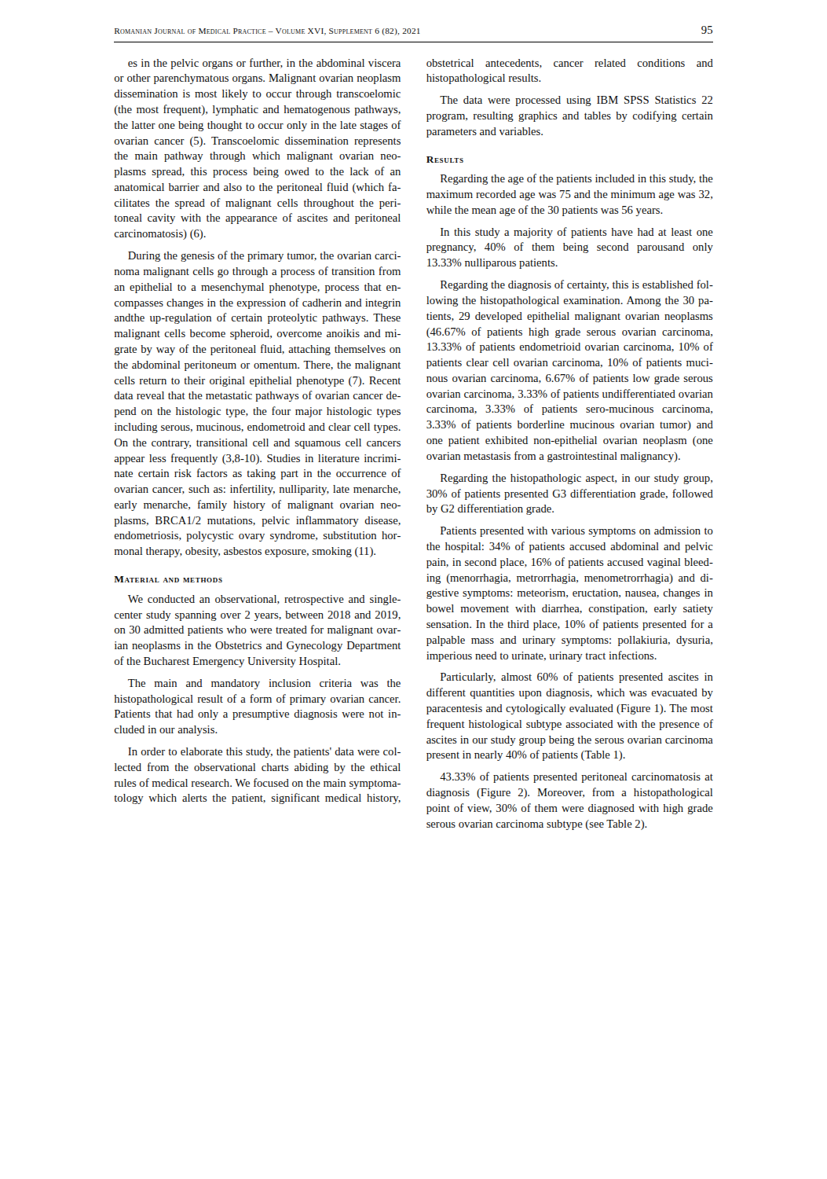Romanian Journal of Medical Practice – Volume XVI, Supplement 6 (82), 2021 95
es in the pelvic organs or further, in the abdominal viscera or other parenchymatous organs. Malignant ovarian neoplasm dissemination is most likely to occur through transcoelomic (the most frequent), lymphatic and hematogenous pathways, the latter one being thought to occur only in the late stages of ovarian cancer (5). Transcoelomic dissemination represents the main pathway through which malignant ovarian neoplasms spread, this process being owed to the lack of an anatomical barrier and also to the peritoneal fluid (which facilitates the spread of malignant cells throughout the peritoneal cavity with the appearance of ascites and peritoneal carcinomatosis) (6).
During the genesis of the primary tumor, the ovarian carcinoma malignant cells go through a process of transition from an epithelial to a mesenchymal phenotype, process that encompasses changes in the expression of cadherin and integrin andthe up-regulation of certain proteolytic pathways. These malignant cells become spheroid, overcome anoikis and migrate by way of the peritoneal fluid, attaching themselves on the abdominal peritoneum or omentum. There, the malignant cells return to their original epithelial phenotype (7). Recent data reveal that the metastatic pathways of ovarian cancer depend on the histologic type, the four major histologic types including serous, mucinous, endometroid and clear cell types. On the contrary, transitional cell and squamous cell cancers appear less frequently (3,8-10). Studies in literature incriminate certain risk factors as taking part in the occurrence of ovarian cancer, such as: infertility, nulliparity, late menarche, early menarche, family history of malignant ovarian neoplasms, BRCA1/2 mutations, pelvic inflammatory disease, endometriosis, polycystic ovary syndrome, substitution hormonal therapy, obesity, asbestos exposure, smoking (11).
Material and methods
We conducted an observational, retrospective and single-center study spanning over 2 years, between 2018 and 2019, on 30 admitted patients who were treated for malignant ovarian neoplasms in the Obstetrics and Gynecology Department of the Bucharest Emergency University Hospital.
The main and mandatory inclusion criteria was the histopathological result of a form of primary ovarian cancer. Patients that had only a presumptive diagnosis were not included in our analysis.
In order to elaborate this study, the patients' data were collected from the observational charts abiding by the ethical rules of medical research. We focused on the main symptomatology which alerts the patient, significant medical history, obstetrical antecedents, cancer related conditions and histopathological results.
The data were processed using IBM SPSS Statistics 22 program, resulting graphics and tables by codifying certain parameters and variables.
Results
Regarding the age of the patients included in this study, the maximum recorded age was 75 and the minimum age was 32, while the mean age of the 30 patients was 56 years.
In this study a majority of patients have had at least one pregnancy, 40% of them being second parousand only 13.33% nulliparous patients.
Regarding the diagnosis of certainty, this is established following the histopathological examination. Among the 30 patients, 29 developed epithelial malignant ovarian neoplasms (46.67% of patients high grade serous ovarian carcinoma, 13.33% of patients endometrioid ovarian carcinoma, 10% of patients clear cell ovarian carcinoma, 10% of patients mucinous ovarian carcinoma, 6.67% of patients low grade serous ovarian carcinoma, 3.33% of patients undifferentiated ovarian carcinoma, 3.33% of patients sero-mucinous carcinoma, 3.33% of patients borderline mucinous ovarian tumor) and one patient exhibited non-epithelial ovarian neoplasm (one ovarian metastasis from a gastrointestinal malignancy).
Regarding the histopathologic aspect, in our study group, 30% of patients presented G3 differentiation grade, followed by G2 differentiation grade.
Patients presented with various symptoms on admission to the hospital: 34% of patients accused abdominal and pelvic pain, in second place, 16% of patients accused vaginal bleeding (menorrhagia, metrorrhagia, menometrorrhagia) and digestive symptoms: meteorism, eructation, nausea, changes in bowel movement with diarrhea, constipation, early satiety sensation. In the third place, 10% of patients presented for a palpable mass and urinary symptoms: pollakiuria, dysuria, imperious need to urinate, urinary tract infections.
Particularly, almost 60% of patients presented ascites in different quantities upon diagnosis, which was evacuated by paracentesis and cytologically evaluated (Figure 1). The most frequent histological subtype associated with the presence of ascites in our study group being the serous ovarian carcinoma present in nearly 40% of patients (Table 1).
43.33% of patients presented peritoneal carcinomatosis at diagnosis (Figure 2). Moreover, from a histopathological point of view, 30% of them were diagnosed with high grade serous ovarian carcinoma subtype (see Table 2).